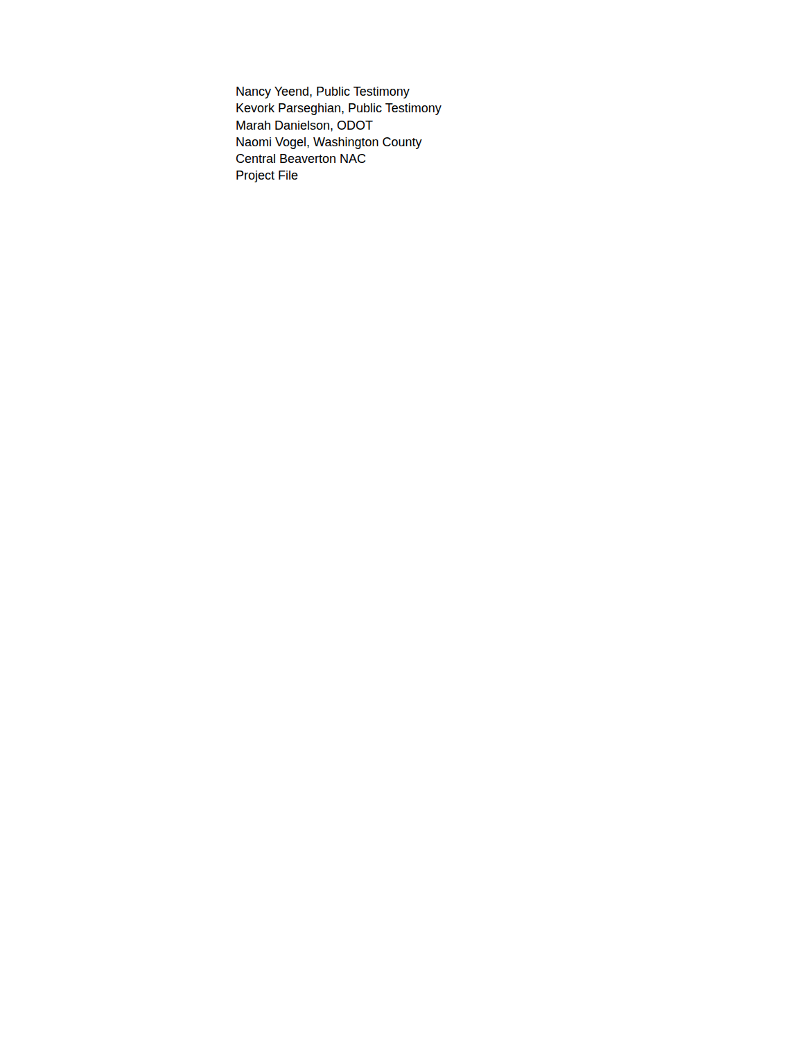Nancy Yeend, Public Testimony
Kevork Parseghian, Public Testimony
Marah Danielson, ODOT
Naomi Vogel, Washington County
Central Beaverton NAC
Project File